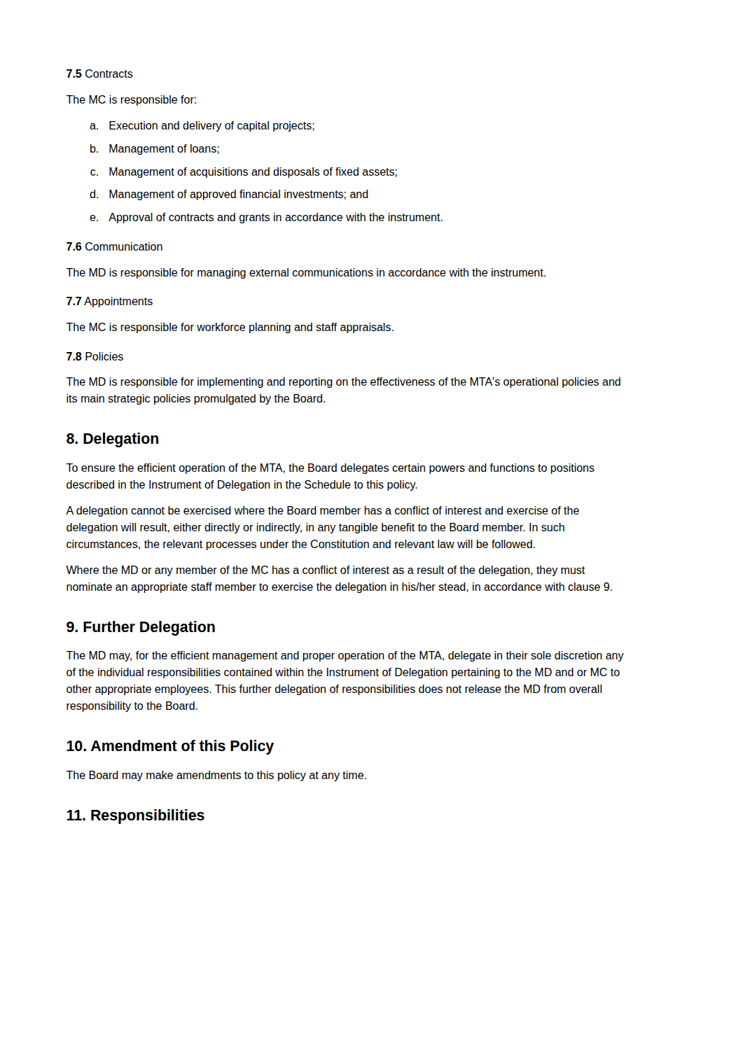7.5 Contracts
The MC is responsible for:
Execution and delivery of capital projects;
Management of loans;
Management of acquisitions and disposals of fixed assets;
Management of approved financial investments; and
Approval of contracts and grants in accordance with the instrument.
7.6 Communication
The MD is responsible for managing external communications in accordance with the instrument.
7.7 Appointments
The MC is responsible for workforce planning and staff appraisals.
7.8 Policies
The MD is responsible for implementing and reporting on the effectiveness of the MTA's operational policies and its main strategic policies promulgated by the Board.
8. Delegation
To ensure the efficient operation of the MTA, the Board delegates certain powers and functions to positions described in the Instrument of Delegation in the Schedule to this policy.
A delegation cannot be exercised where the Board member has a conflict of interest and exercise of the delegation will result, either directly or indirectly, in any tangible benefit to the Board member. In such circumstances, the relevant processes under the Constitution and relevant law will be followed.
Where the MD or any member of the MC has a conflict of interest as a result of the delegation, they must nominate an appropriate staff member to exercise the delegation in his/her stead, in accordance with clause 9.
9. Further Delegation
The MD may, for the efficient management and proper operation of the MTA, delegate in their sole discretion any of the individual responsibilities contained within the Instrument of Delegation pertaining to the MD and or MC to other appropriate employees. This further delegation of responsibilities does not release the MD from overall responsibility to the Board.
10. Amendment of this Policy
The Board may make amendments to this policy at any time.
11. Responsibilities